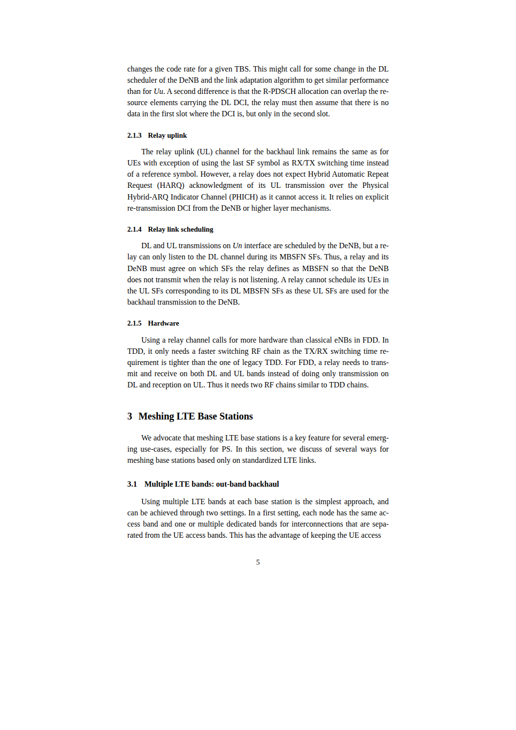changes the code rate for a given TBS. This might call for some change in the DL scheduler of the DeNB and the link adaptation algorithm to get similar performance than for Uu. A second difference is that the R-PDSCH allocation can overlap the resource elements carrying the DL DCI, the relay must then assume that there is no data in the first slot where the DCI is, but only in the second slot.
2.1.3 Relay uplink
The relay uplink (UL) channel for the backhaul link remains the same as for UEs with exception of using the last SF symbol as RX/TX switching time instead of a reference symbol. However, a relay does not expect Hybrid Automatic Repeat Request (HARQ) acknowledgment of its UL transmission over the Physical Hybrid-ARQ Indicator Channel (PHICH) as it cannot access it. It relies on explicit re-transmission DCI from the DeNB or higher layer mechanisms.
2.1.4 Relay link scheduling
DL and UL transmissions on Un interface are scheduled by the DeNB, but a relay can only listen to the DL channel during its MBSFN SFs. Thus, a relay and its DeNB must agree on which SFs the relay defines as MBSFN so that the DeNB does not transmit when the relay is not listening. A relay cannot schedule its UEs in the UL SFs corresponding to its DL MBSFN SFs as these UL SFs are used for the backhaul transmission to the DeNB.
2.1.5 Hardware
Using a relay channel calls for more hardware than classical eNBs in FDD. In TDD, it only needs a faster switching RF chain as the TX/RX switching time requirement is tighter than the one of legacy TDD. For FDD, a relay needs to transmit and receive on both DL and UL bands instead of doing only transmission on DL and reception on UL. Thus it needs two RF chains similar to TDD chains.
3 Meshing LTE Base Stations
We advocate that meshing LTE base stations is a key feature for several emerging use-cases, especially for PS. In this section, we discuss of several ways for meshing base stations based only on standardized LTE links.
3.1 Multiple LTE bands: out-band backhaul
Using multiple LTE bands at each base station is the simplest approach, and can be achieved through two settings. In a first setting, each node has the same access band and one or multiple dedicated bands for interconnections that are separated from the UE access bands. This has the advantage of keeping the UE access
5